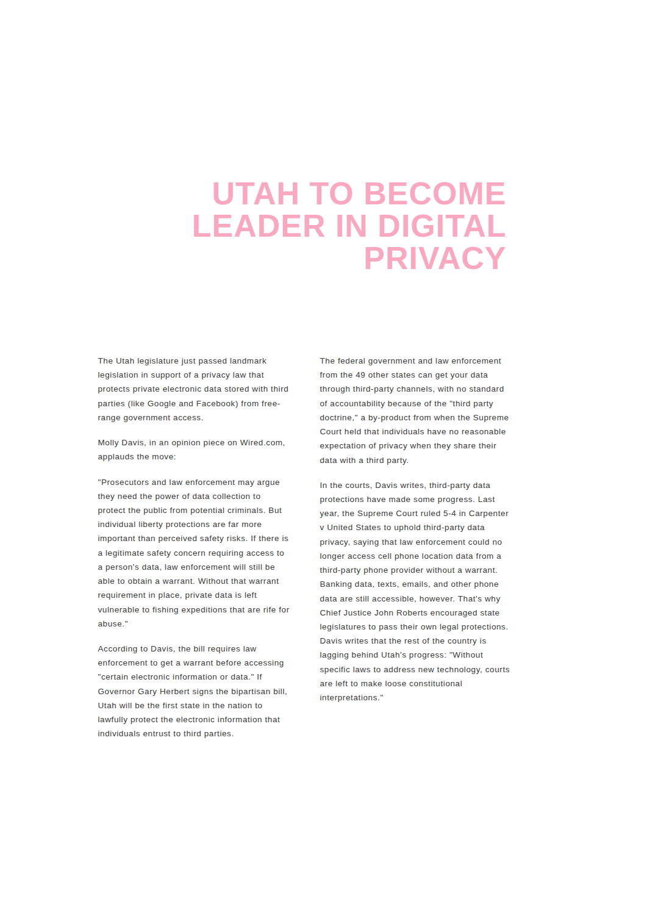Utah to Become Leader in Digital Privacy
The Utah legislature just passed landmark legislation in support of a privacy law that protects private electronic data stored with third parties (like Google and Facebook) from free-range government access.
Molly Davis, in an opinion piece on Wired.com, applauds the move:
"Prosecutors and law enforcement may argue they need the power of data collection to protect the public from potential criminals. But individual liberty protections are far more important than perceived safety risks. If there is a legitimate safety concern requiring access to a person's data, law enforcement will still be able to obtain a warrant. Without that warrant requirement in place, private data is left vulnerable to fishing expeditions that are rife for abuse."
According to Davis, the bill requires law enforcement to get a warrant before accessing "certain electronic information or data." If Governor Gary Herbert signs the bipartisan bill, Utah will be the first state in the nation to lawfully protect the electronic information that individuals entrust to third parties.
The federal government and law enforcement from the 49 other states can get your data through third-party channels, with no standard of accountability because of the "third party doctrine," a by-product from when the Supreme Court held that individuals have no reasonable expectation of privacy when they share their data with a third party.
In the courts, Davis writes, third-party data protections have made some progress. Last year, the Supreme Court ruled 5-4 in Carpenter v United States to uphold third-party data privacy, saying that law enforcement could no longer access cell phone location data from a third-party phone provider without a warrant. Banking data, texts, emails, and other phone data are still accessible, however. That's why Chief Justice John Roberts encouraged state legislatures to pass their own legal protections. Davis writes that the rest of the country is lagging behind Utah's progress: "Without specific laws to address new technology, courts are left to make loose constitutional interpretations."